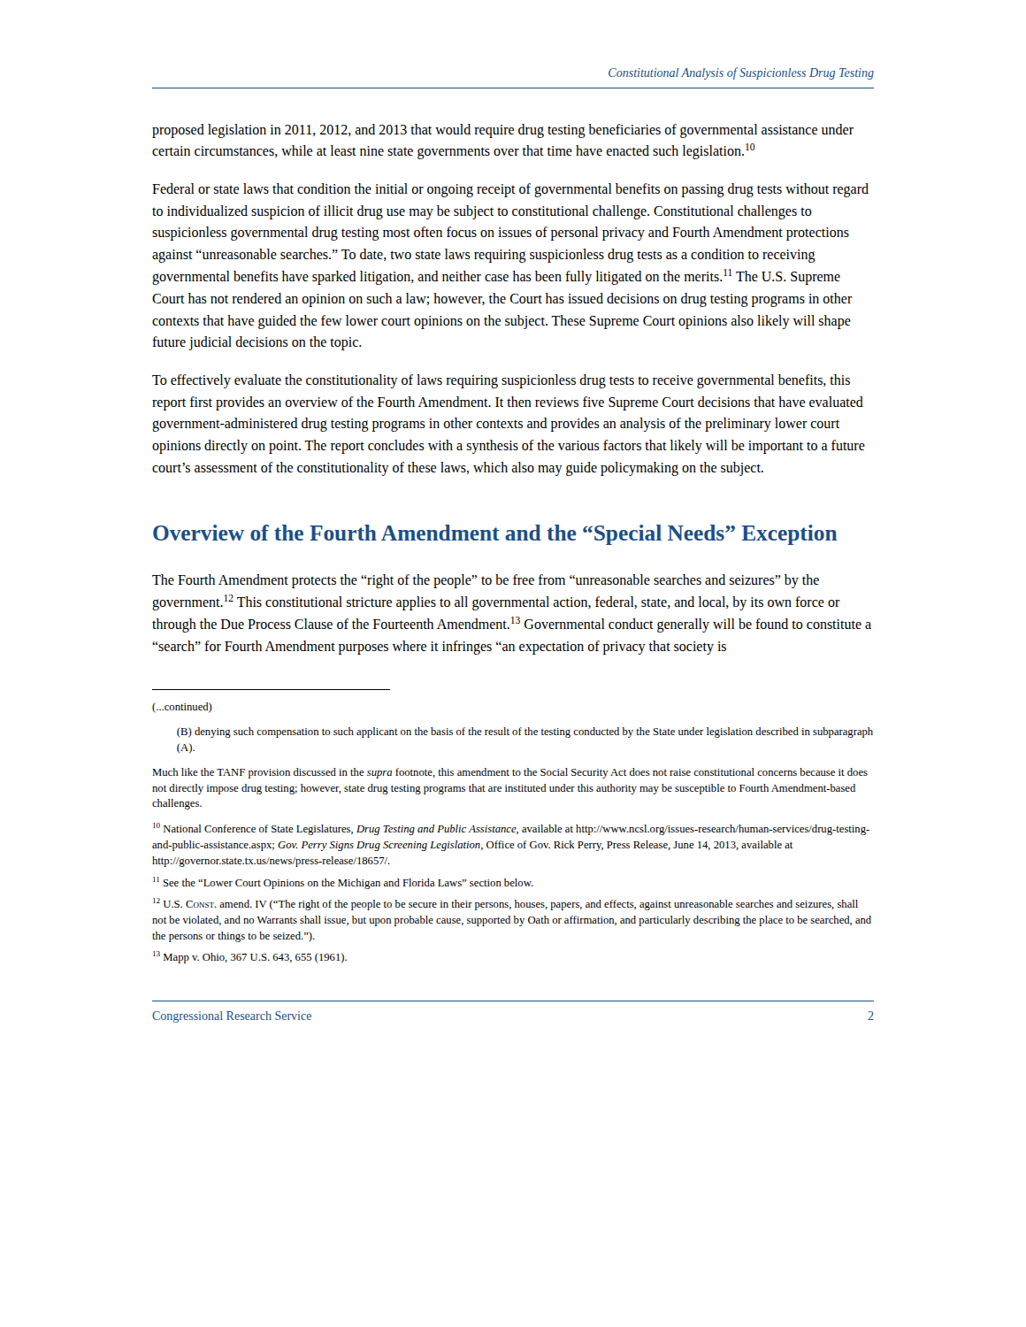Constitutional Analysis of Suspicionless Drug Testing
proposed legislation in 2011, 2012, and 2013 that would require drug testing beneficiaries of governmental assistance under certain circumstances, while at least nine state governments over that time have enacted such legislation.10
Federal or state laws that condition the initial or ongoing receipt of governmental benefits on passing drug tests without regard to individualized suspicion of illicit drug use may be subject to constitutional challenge. Constitutional challenges to suspicionless governmental drug testing most often focus on issues of personal privacy and Fourth Amendment protections against “unreasonable searches.” To date, two state laws requiring suspicionless drug tests as a condition to receiving governmental benefits have sparked litigation, and neither case has been fully litigated on the merits.11 The U.S. Supreme Court has not rendered an opinion on such a law; however, the Court has issued decisions on drug testing programs in other contexts that have guided the few lower court opinions on the subject. These Supreme Court opinions also likely will shape future judicial decisions on the topic.
To effectively evaluate the constitutionality of laws requiring suspicionless drug tests to receive governmental benefits, this report first provides an overview of the Fourth Amendment. It then reviews five Supreme Court decisions that have evaluated government-administered drug testing programs in other contexts and provides an analysis of the preliminary lower court opinions directly on point. The report concludes with a synthesis of the various factors that likely will be important to a future court’s assessment of the constitutionality of these laws, which also may guide policymaking on the subject.
Overview of the Fourth Amendment and the “Special Needs” Exception
The Fourth Amendment protects the “right of the people” to be free from “unreasonable searches and seizures” by the government.12 This constitutional stricture applies to all governmental action, federal, state, and local, by its own force or through the Due Process Clause of the Fourteenth Amendment.13 Governmental conduct generally will be found to constitute a “search” for Fourth Amendment purposes where it infringes “an expectation of privacy that society is
(...continued)
(B) denying such compensation to such applicant on the basis of the result of the testing conducted by the State under legislation described in subparagraph (A).
Much like the TANF provision discussed in the supra footnote, this amendment to the Social Security Act does not raise constitutional concerns because it does not directly impose drug testing; however, state drug testing programs that are instituted under this authority may be susceptible to Fourth Amendment-based challenges.
10 National Conference of State Legislatures, Drug Testing and Public Assistance, available at http://www.ncsl.org/issues-research/human-services/drug-testing-and-public-assistance.aspx; Gov. Perry Signs Drug Screening Legislation, Office of Gov. Rick Perry, Press Release, June 14, 2013, available at http://governor.state.tx.us/news/press-release/18657/.
11 See the “Lower Court Opinions on the Michigan and Florida Laws” section below.
12 U.S. Const. amend. IV (“The right of the people to be secure in their persons, houses, papers, and effects, against unreasonable searches and seizures, shall not be violated, and no Warrants shall issue, but upon probable cause, supported by Oath or affirmation, and particularly describing the place to be searched, and the persons or things to be seized.”).
13 Mapp v. Ohio, 367 U.S. 643, 655 (1961).
Congressional Research Service 2